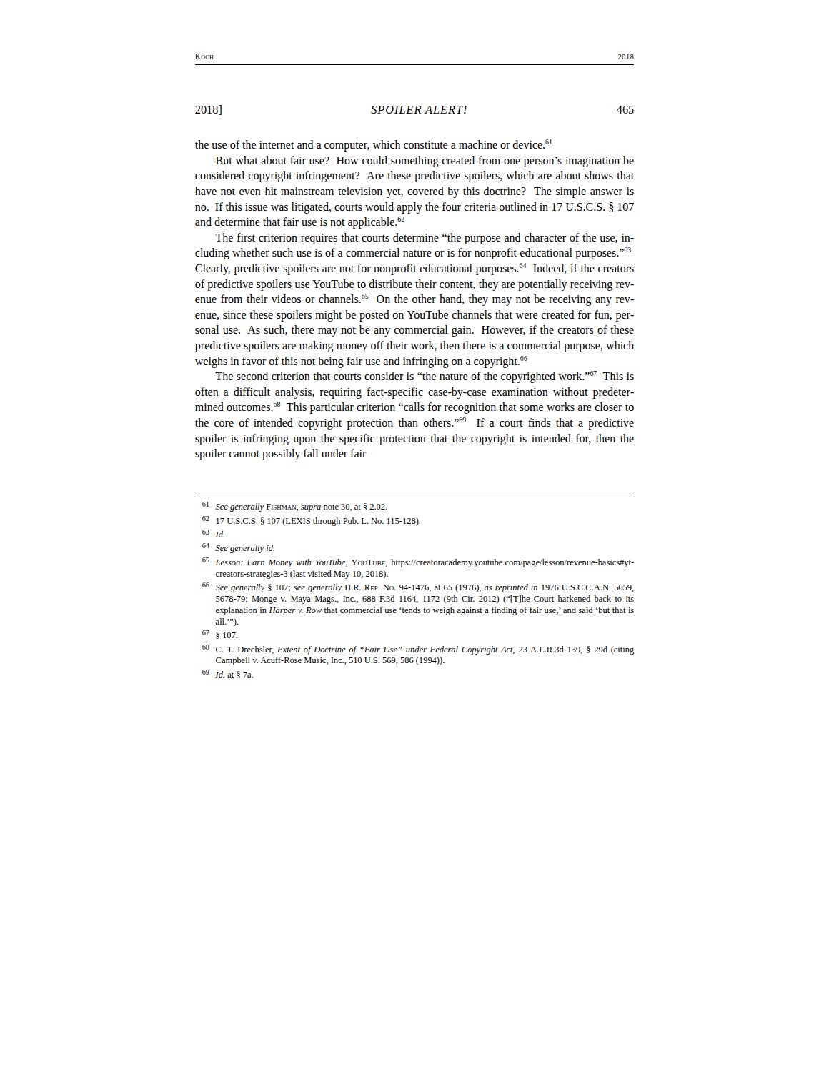Koch 2018
2018] SPOILER ALERT! 465
the use of the internet and a computer, which constitute a machine or device.61
But what about fair use? How could something created from one person’s imagination be considered copyright infringement? Are these predictive spoilers, which are about shows that have not even hit mainstream television yet, covered by this doctrine? The simple answer is no. If this issue was litigated, courts would apply the four criteria outlined in 17 U.S.C.S. § 107 and determine that fair use is not applicable.62
The first criterion requires that courts determine “the purpose and character of the use, including whether such use is of a commercial nature or is for nonprofit educational purposes.”63 Clearly, predictive spoilers are not for nonprofit educational purposes.64 Indeed, if the creators of predictive spoilers use YouTube to distribute their content, they are potentially receiving revenue from their videos or channels.65 On the other hand, they may not be receiving any revenue, since these spoilers might be posted on YouTube channels that were created for fun, personal use. As such, there may not be any commercial gain. However, if the creators of these predictive spoilers are making money off their work, then there is a commercial purpose, which weighs in favor of this not being fair use and infringing on a copyright.66
The second criterion that courts consider is “the nature of the copyrighted work.”67 This is often a difficult analysis, requiring fact-specific case-by-case examination without predetermined outcomes.68 This particular criterion “calls for recognition that some works are closer to the core of intended copyright protection than others.”69 If a court finds that a predictive spoiler is infringing upon the specific protection that the copyright is intended for, then the spoiler cannot possibly fall under fair
61
See generally Fishman, supra note 30, at § 2.02.
62
17 U.S.C.S. § 107 (LEXIS through Pub. L. No. 115-128).
63
Id.
64
See generally id.
65
Lesson: Earn Money with YouTube, YouTube, https://creatoracademy.youtube.com/page/lesson/revenue-basics#yt-creators-strategies-3 (last visited May 10, 2018).
66
See generally § 107; see generally H.R. Rep. No. 94-1476, at 65 (1976), as reprinted in 1976 U.S.C.C.A.N. 5659, 5678-79; Monge v. Maya Mags., Inc., 688 F.3d 1164, 1172 (9th Cir. 2012) (“[T]he Court harkened back to its explanation in Harper v. Row that commercial use ‘tends to weigh against a finding of fair use,’ and said ‘but that is all.’”).
67
§ 107.
68
C. T. Drechsler, Extent of Doctrine of “Fair Use” under Federal Copyright Act, 23 A.L.R.3d 139, § 29d (citing Campbell v. Acuff-Rose Music, Inc., 510 U.S. 569, 586 (1994)).
69
Id. at § 7a.